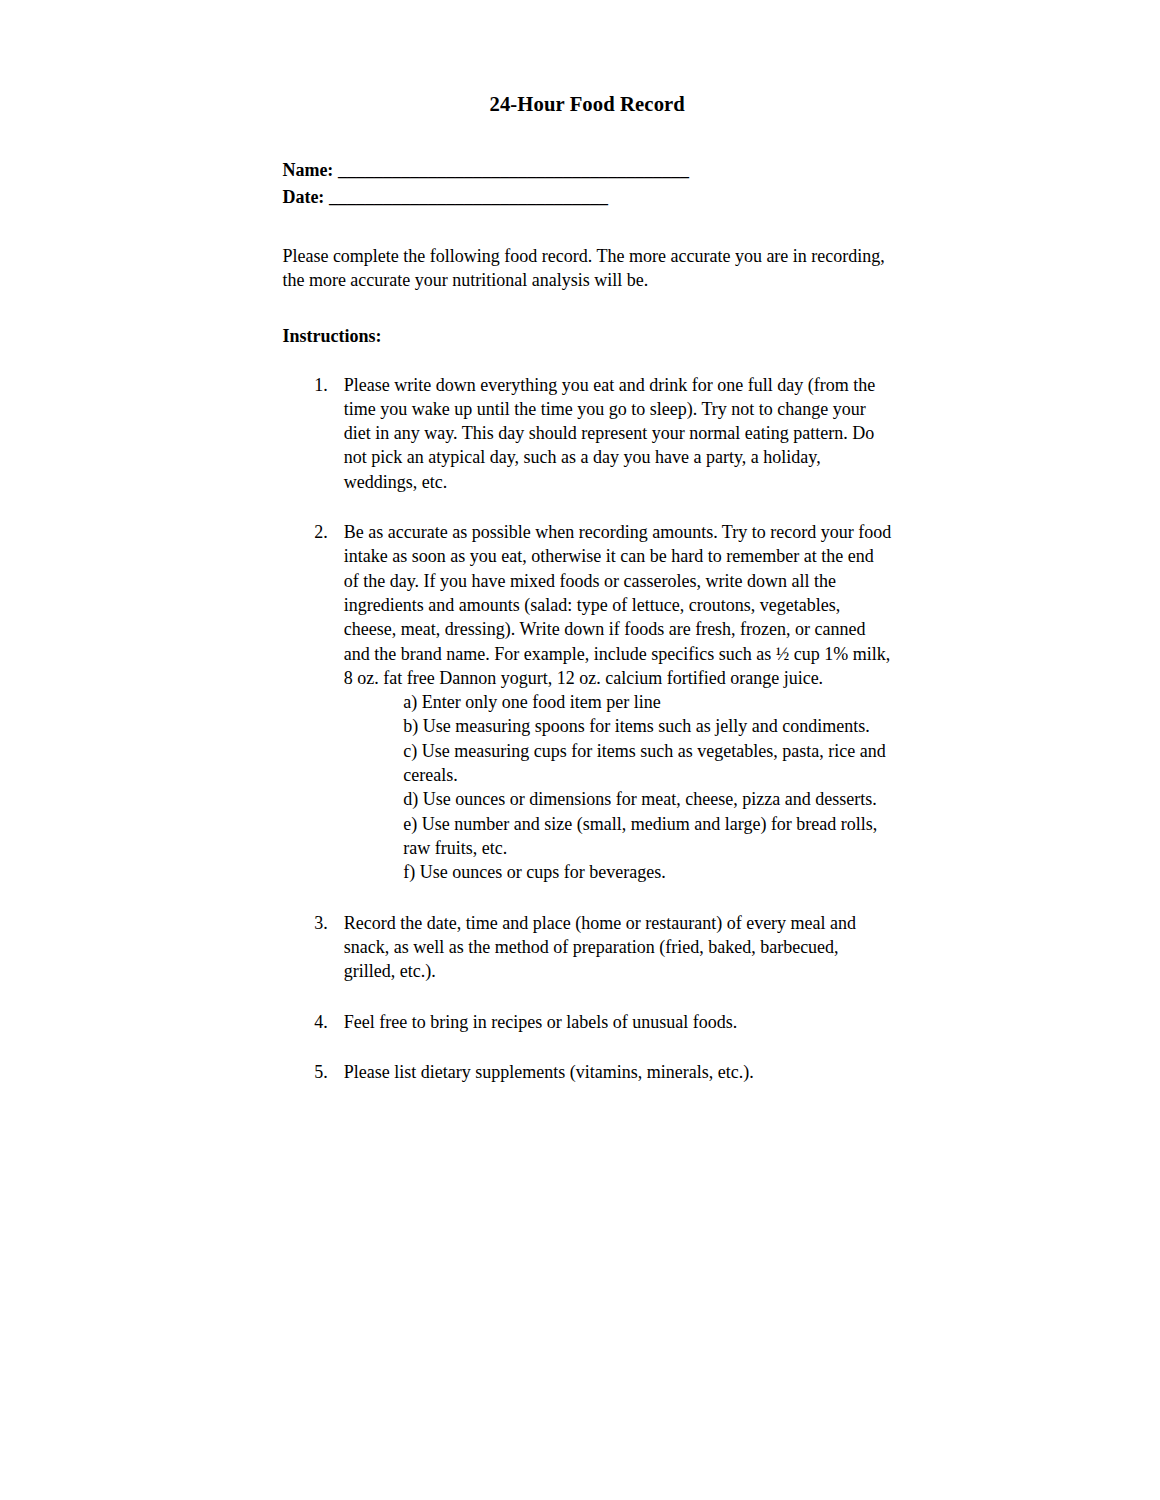24-Hour Food Record
Name: _______________________________________
Date: _______________________________
Please complete the following food record. The more accurate you are in recording, the more accurate your nutritional analysis will be.
Instructions:
Please write down everything you eat and drink for one full day (from the time you wake up until the time you go to sleep). Try not to change your diet in any way. This day should represent your normal eating pattern. Do not pick an atypical day, such as a day you have a party, a holiday, weddings, etc.
Be as accurate as possible when recording amounts. Try to record your food intake as soon as you eat, otherwise it can be hard to remember at the end of the day. If you have mixed foods or casseroles, write down all the ingredients and amounts (salad: type of lettuce, croutons, vegetables, cheese, meat, dressing). Write down if foods are fresh, frozen, or canned and the brand name. For example, include specifics such as ½ cup 1% milk, 8 oz. fat free Dannon yogurt, 12 oz. calcium fortified orange juice.
a) Enter only one food item per line
b) Use measuring spoons for items such as jelly and condiments.
c) Use measuring cups for items such as vegetables, pasta, rice and cereals.
d) Use ounces or dimensions for meat, cheese, pizza and desserts.
e) Use number and size (small, medium and large) for bread rolls, raw fruits, etc.
f) Use ounces or cups for beverages.
Record the date, time and place (home or restaurant) of every meal and snack, as well as the method of preparation (fried, baked, barbecued, grilled, etc.).
Feel free to bring in recipes or labels of unusual foods.
Please list dietary supplements (vitamins, minerals, etc.).